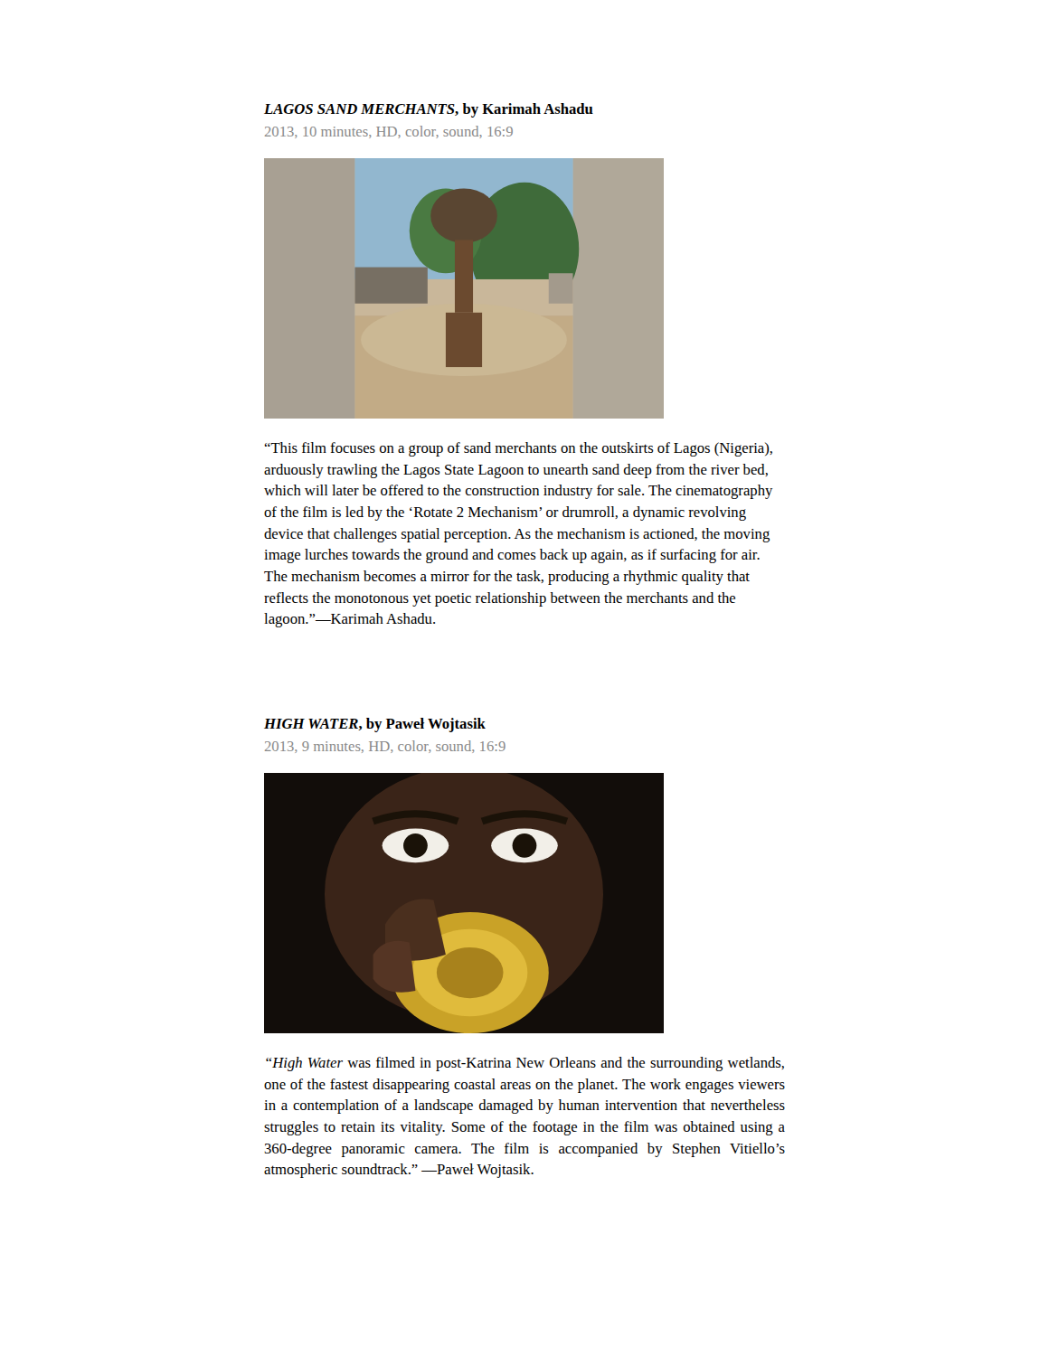LAGOS SAND MERCHANTS, by Karimah Ashadu
2013, 10 minutes, HD, color, sound, 16:9
“This film focuses on a group of sand merchants on the outskirts of Lagos (Nigeria), arduously trawling the Lagos State Lagoon to unearth sand deep from the river bed, which will later be offered to the construction industry for sale. The cinematography of the film is led by the ‘Rotate 2 Mechanism’ or drumroll, a dynamic revolving device that challenges spatial perception. As the mechanism is actioned, the moving image lurches towards the ground and comes back up again, as if surfacing for air. The mechanism becomes a mirror for the task, producing a rhythmic quality that reflects the monotonous yet poetic relationship between the merchants and the lagoon.”—Karimah Ashadu.
HIGH WATER, by Paweł Wojtasik
2013, 9 minutes, HD, color, sound, 16:9
“High Water was filmed in post-Katrina New Orleans and the surrounding wetlands, one of the fastest disappearing coastal areas on the planet. The work engages viewers in a contemplation of a landscape damaged by human intervention that nevertheless struggles to retain its vitality. Some of the footage in the film was obtained using a 360-degree panoramic camera. The film is accompanied by Stephen Vitiello’s atmospheric soundtrack.” —Paweł Wojtasik.